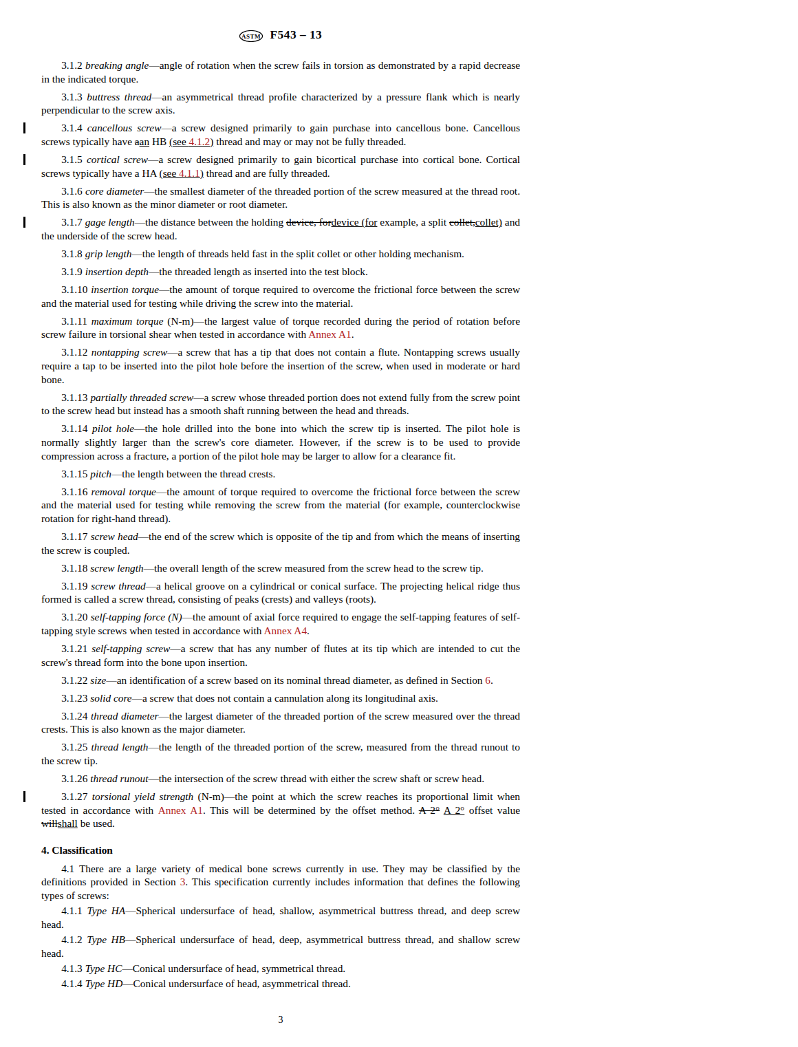ASTM F543 – 13
3.1.2 breaking angle—angle of rotation when the screw fails in torsion as demonstrated by a rapid decrease in the indicated torque.
3.1.3 buttress thread—an asymmetrical thread profile characterized by a pressure flank which is nearly perpendicular to the screw axis.
3.1.4 cancellous screw—a screw designed primarily to gain purchase into cancellous bone. Cancellous screws typically have aan HB (see 4.1.2) thread and may or may not be fully threaded.
3.1.5 cortical screw—a screw designed primarily to gain bicortical purchase into cortical bone. Cortical screws typically have a HA (see 4.1.1) thread and are fully threaded.
3.1.6 core diameter—the smallest diameter of the threaded portion of the screw measured at the thread root. This is also known as the minor diameter or root diameter.
3.1.7 gage length—the distance between the holding device, for device (for example, a split collet, collet) and the underside of the screw head.
3.1.8 grip length—the length of threads held fast in the split collet or other holding mechanism.
3.1.9 insertion depth—the threaded length as inserted into the test block.
3.1.10 insertion torque—the amount of torque required to overcome the frictional force between the screw and the material used for testing while driving the screw into the material.
3.1.11 maximum torque (N-m)—the largest value of torque recorded during the period of rotation before screw failure in torsional shear when tested in accordance with Annex A1.
3.1.12 nontapping screw—a screw that has a tip that does not contain a flute. Nontapping screws usually require a tap to be inserted into the pilot hole before the insertion of the screw, when used in moderate or hard bone.
3.1.13 partially threaded screw—a screw whose threaded portion does not extend fully from the screw point to the screw head but instead has a smooth shaft running between the head and threads.
3.1.14 pilot hole—the hole drilled into the bone into which the screw tip is inserted. The pilot hole is normally slightly larger than the screw's core diameter. However, if the screw is to be used to provide compression across a fracture, a portion of the pilot hole may be larger to allow for a clearance fit.
3.1.15 pitch—the length between the thread crests.
3.1.16 removal torque—the amount of torque required to overcome the frictional force between the screw and the material used for testing while removing the screw from the material (for example, counterclockwise rotation for right-hand thread).
3.1.17 screw head—the end of the screw which is opposite of the tip and from which the means of inserting the screw is coupled.
3.1.18 screw length—the overall length of the screw measured from the screw head to the screw tip.
3.1.19 screw thread—a helical groove on a cylindrical or conical surface. The projecting helical ridge thus formed is called a screw thread, consisting of peaks (crests) and valleys (roots).
3.1.20 self-tapping force (N)—the amount of axial force required to engage the self-tapping features of self-tapping style screws when tested in accordance with Annex A4.
3.1.21 self-tapping screw—a screw that has any number of flutes at its tip which are intended to cut the screw's thread form into the bone upon insertion.
3.1.22 size—an identification of a screw based on its nominal thread diameter, as defined in Section 6.
3.1.23 solid core—a screw that does not contain a cannulation along its longitudinal axis.
3.1.24 thread diameter—the largest diameter of the threaded portion of the screw measured over the thread crests. This is also known as the major diameter.
3.1.25 thread length—the length of the threaded portion of the screw, measured from the thread runout to the screw tip.
3.1.26 thread runout—the intersection of the screw thread with either the screw shaft or screw head.
3.1.27 torsional yield strength (N-m)—the point at which the screw reaches its proportional limit when tested in accordance with Annex A1. This will be determined by the offset method. A 2° A 2° offset value will shall be used.
4. Classification
4.1 There are a large variety of medical bone screws currently in use. They may be classified by the definitions provided in Section 3. This specification currently includes information that defines the following types of screws:
4.1.1 Type HA—Spherical undersurface of head, shallow, asymmetrical buttress thread, and deep screw head.
4.1.2 Type HB—Spherical undersurface of head, deep, asymmetrical buttress thread, and shallow screw head.
4.1.3 Type HC—Conical undersurface of head, symmetrical thread.
4.1.4 Type HD—Conical undersurface of head, asymmetrical thread.
3